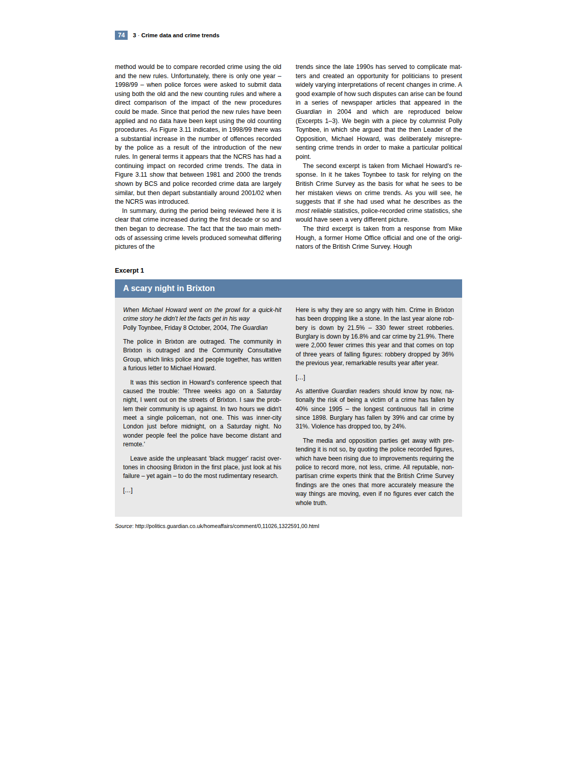74
3 · Crime data and crime trends
method would be to compare recorded crime using the old and the new rules. Unfortunately, there is only one year – 1998/99 – when police forces were asked to submit data using both the old and the new counting rules and where a direct comparison of the impact of the new procedures could be made. Since that period the new rules have been applied and no data have been kept using the old counting procedures. As Figure 3.11 indicates, in 1998/99 there was a substantial increase in the number of offences recorded by the police as a result of the introduction of the new rules. In general terms it appears that the NCRS has had a continuing impact on recorded crime trends. The data in Figure 3.11 show that between 1981 and 2000 the trends shown by BCS and police recorded crime data are largely similar, but then depart substantially around 2001/02 when the NCRS was introduced.
In summary, during the period being reviewed here it is clear that crime increased during the first decade or so and then began to decrease. The fact that the two main methods of assessing crime levels produced somewhat differing pictures of the
trends since the late 1990s has served to complicate matters and created an opportunity for politicians to present widely varying interpretations of recent changes in crime. A good example of how such disputes can arise can be found in a series of newspaper articles that appeared in the Guardian in 2004 and which are reproduced below (Excerpts 1–3). We begin with a piece by columnist Polly Toynbee, in which she argued that the then Leader of the Opposition, Michael Howard, was deliberately misrepresenting crime trends in order to make a particular political point.
The second excerpt is taken from Michael Howard's response. In it he takes Toynbee to task for relying on the British Crime Survey as the basis for what he sees to be her mistaken views on crime trends. As you will see, he suggests that if she had used what he describes as the most reliable statistics, police-recorded crime statistics, she would have seen a very different picture.
The third excerpt is taken from a response from Mike Hough, a former Home Office official and one of the originators of the British Crime Survey. Hough
Excerpt 1
A scary night in Brixton
When Michael Howard went on the prowl for a quick-hit crime story he didn't let the facts get in his way
Polly Toynbee, Friday 8 October, 2004, The Guardian
The police in Brixton are outraged. The community in Brixton is outraged and the Community Consultative Group, which links police and people together, has written a furious letter to Michael Howard.
It was this section in Howard's conference speech that caused the trouble: 'Three weeks ago on a Saturday night, I went out on the streets of Brixton. I saw the problem their community is up against. In two hours we didn't meet a single policeman, not one. This was inner-city London just before midnight, on a Saturday night. No wonder people feel the police have become distant and remote.'
Leave aside the unpleasant 'black mugger' racist overtones in choosing Brixton in the first place, just look at his failure – yet again – to do the most rudimentary research.
[…]
Here is why they are so angry with him. Crime in Brixton has been dropping like a stone. In the last year alone robbery is down by 21.5% – 330 fewer street robberies. Burglary is down by 16.8% and car crime by 21.9%. There were 2,000 fewer crimes this year and that comes on top of three years of falling figures: robbery dropped by 36% the previous year, remarkable results year after year.
[…]
As attentive Guardian readers should know by now, nationally the risk of being a victim of a crime has fallen by 40% since 1995 – the longest continuous fall in crime since 1898. Burglary has fallen by 39% and car crime by 31%. Violence has dropped too, by 24%.
The media and opposition parties get away with pretending it is not so, by quoting the police recorded figures, which have been rising due to improvements requiring the police to record more, not less, crime. All reputable, non-partisan crime experts think that the British Crime Survey findings are the ones that more accurately measure the way things are moving, even if no figures ever catch the whole truth.
Source: http://politics.guardian.co.uk/homeaffairs/comment/0,11026,1322591,00.html